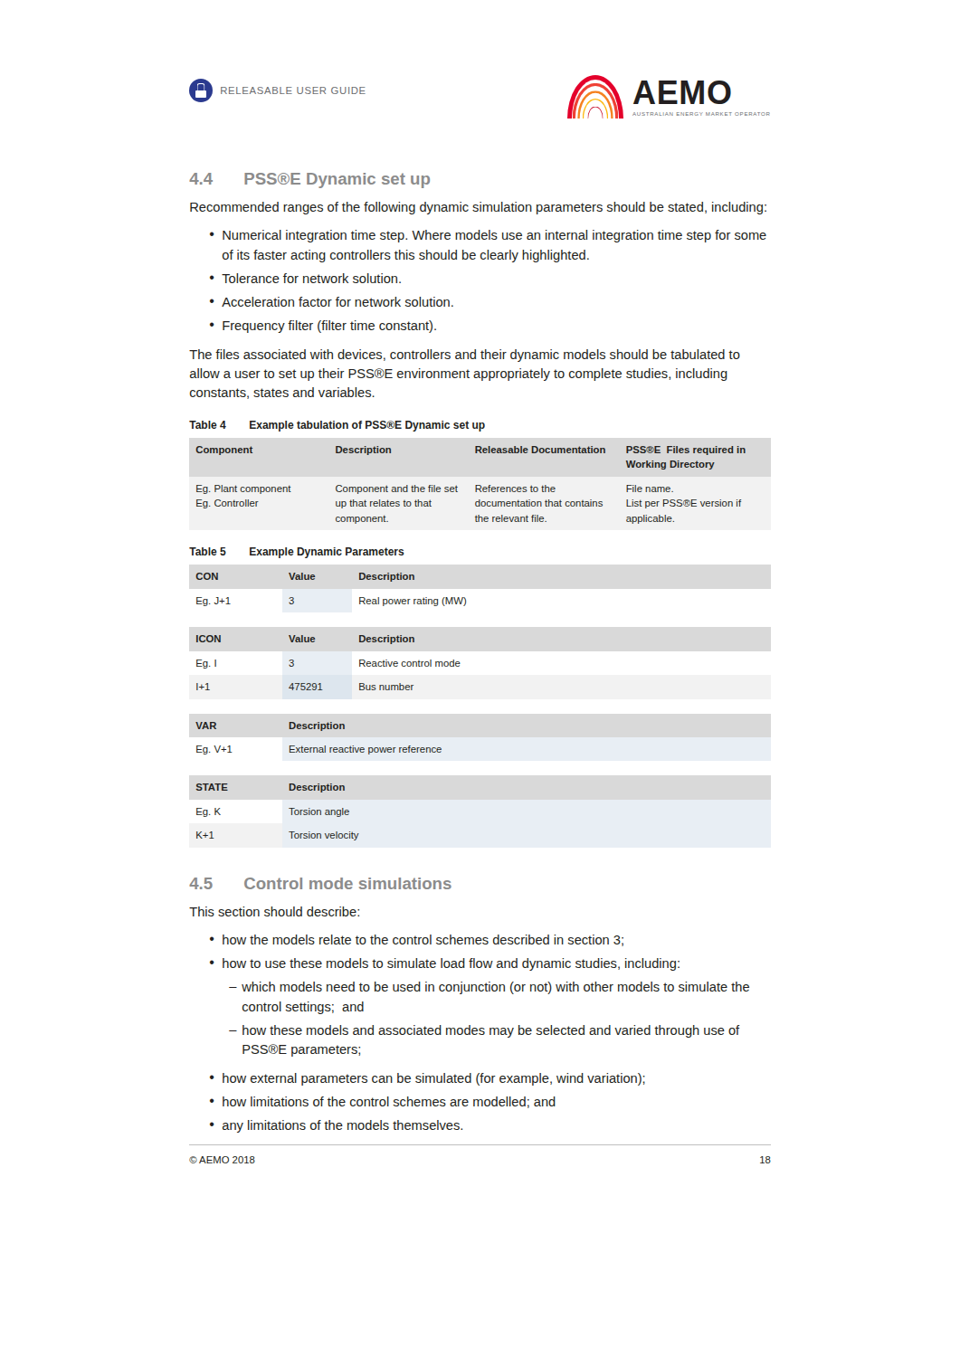Releasable User Guide
AEMO Australian Energy Market Operator
4.4 PSS®E Dynamic set up
Recommended ranges of the following dynamic simulation parameters should be stated, including:
Numerical integration time step. Where models use an internal integration time step for some of its faster acting controllers this should be clearly highlighted.
Tolerance for network solution.
Acceleration factor for network solution.
Frequency filter (filter time constant).
The files associated with devices, controllers and their dynamic models should be tabulated to allow a user to set up their PSS®E environment appropriately to complete studies, including constants, states and variables.
Table 4 Example tabulation of PSS®E Dynamic set up
| Component | Description | Releasable Documentation | PSS®E Files required in Working Directory |
| --- | --- | --- | --- |
| Eg. Plant component Eg. Controller | Component and the file set up that relates to that component. | References to the documentation that contains the relevant file. | File name. List per PSS®E version if applicable. |
Table 5 Example Dynamic Parameters
| CON | Value | Description |
| --- | --- | --- |
| Eg. J+1 | 3 | Real power rating (MW) |
| ICON | Value | Description |
| --- | --- | --- |
| Eg. I | 3 | Reactive control mode |
| I+1 | 475291 | Bus number |
| VAR | Description |
| --- | --- |
| Eg. V+1 | External reactive power reference |
| STATE | Description |
| --- | --- |
| Eg. K | Torsion angle |
| K+1 | Torsion velocity |
4.5 Control mode simulations
This section should describe:
how the models relate to the control schemes described in section 3;
how to use these models to simulate load flow and dynamic studies, including:
which models need to be used in conjunction (or not) with other models to simulate the control settings; and
how these models and associated modes may be selected and varied through use of PSS®E parameters;
how external parameters can be simulated (for example, wind variation);
how limitations of the control schemes are modelled; and
any limitations of the models themselves.
© AEMO 2018 18